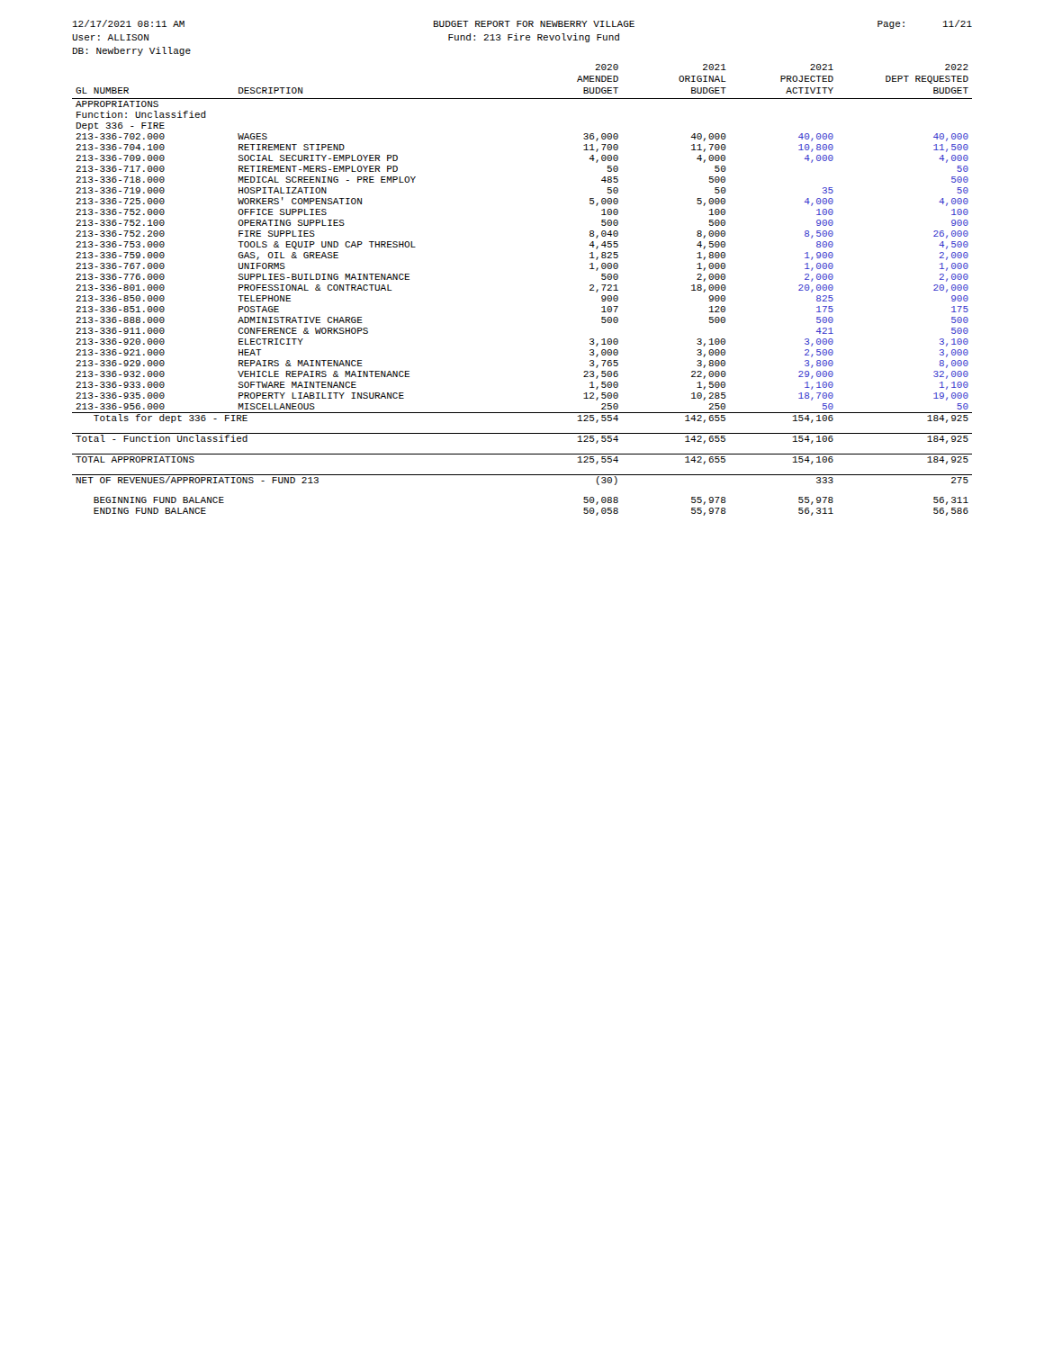12/17/2021 08:11 AM User: ALLISON DB: Newberry Village
BUDGET REPORT FOR NEWBERRY VILLAGE
Fund: 213 Fire Revolving Fund
Page: 11/21
| | | 2020 | 2021 | 2021 | 2022 |
| | | AMENDED | ORIGINAL | PROJECTED | DEPT REQUESTED |
| GL NUMBER | DESCRIPTION | BUDGET | BUDGET | ACTIVITY | BUDGET |
| APPROPRIATIONS |
| Function: Unclassified |
| Dept 336 - FIRE |
| 213-336-702.000 | WAGES | 36,000 | 40,000 | 40,000 | 40,000 |
| 213-336-704.100 | RETIREMENT STIPEND | 11,700 | 11,700 | 10,800 | 11,500 |
| 213-336-709.000 | SOCIAL SECURITY-EMPLOYER PD | 4,000 | 4,000 | 4,000 | 4,000 |
| 213-336-717.000 | RETIREMENT-MERS-EMPLOYER PD | 50 | 50 | | 50 |
| 213-336-718.000 | MEDICAL SCREENING - PRE EMPLOY | 485 | 500 | | 500 |
| 213-336-719.000 | HOSPITALIZATION | 50 | 50 | 35 | 50 |
| 213-336-725.000 | WORKERS' COMPENSATION | 5,000 | 5,000 | 4,000 | 4,000 |
| 213-336-752.000 | OFFICE SUPPLIES | 100 | 100 | 100 | 100 |
| 213-336-752.100 | OPERATING SUPPLIES | 500 | 500 | 900 | 900 |
| 213-336-752.200 | FIRE SUPPLIES | 8,040 | 8,000 | 8,500 | 26,000 |
| 213-336-753.000 | TOOLS & EQUIP UND CAP THRESHOL | 4,455 | 4,500 | 800 | 4,500 |
| 213-336-759.000 | GAS, OIL & GREASE | 1,825 | 1,800 | 1,900 | 2,000 |
| 213-336-767.000 | UNIFORMS | 1,000 | 1,000 | 1,000 | 1,000 |
| 213-336-776.000 | SUPPLIES-BUILDING MAINTENANCE | 500 | 2,000 | 2,000 | 2,000 |
| 213-336-801.000 | PROFESSIONAL & CONTRACTUAL | 2,721 | 18,000 | 20,000 | 20,000 |
| 213-336-850.000 | TELEPHONE | 900 | 900 | 825 | 900 |
| 213-336-851.000 | POSTAGE | 107 | 120 | 175 | 175 |
| 213-336-888.000 | ADMINISTRATIVE CHARGE | 500 | 500 | 500 | 500 |
| 213-336-911.000 | CONFERENCE & WORKSHOPS | | | 421 | 500 |
| 213-336-920.000 | ELECTRICITY | 3,100 | 3,100 | 3,000 | 3,100 |
| 213-336-921.000 | HEAT | 3,000 | 3,000 | 2,500 | 3,000 |
| 213-336-929.000 | REPAIRS & MAINTENANCE | 3,765 | 3,800 | 3,800 | 8,000 |
| 213-336-932.000 | VEHICLE REPAIRS & MAINTENANCE | 23,506 | 22,000 | 29,000 | 32,000 |
| 213-336-933.000 | SOFTWARE MAINTENANCE | 1,500 | 1,500 | 1,100 | 1,100 |
| 213-336-935.000 | PROPERTY LIABILITY INSURANCE | 12,500 | 10,285 | 18,700 | 19,000 |
| 213-336-956.000 | MISCELLANEOUS | 250 | 250 | 50 | 50 |
| Totals for dept 336 - FIRE | 125,554 | 142,655 | 154,106 | 184,925 |
| Total - Function Unclassified | 125,554 | 142,655 | 154,106 | 184,925 |
| TOTAL APPROPRIATIONS | 125,554 | 142,655 | 154,106 | 184,925 |
| NET OF REVENUES/APPROPRIATIONS - FUND 213 | (30) | | 333 | 275 |
| BEGINNING FUND BALANCE | 50,088 | 55,978 | 55,978 | 56,311 |
| ENDING FUND BALANCE | 50,058 | 55,978 | 56,311 | 56,586 |